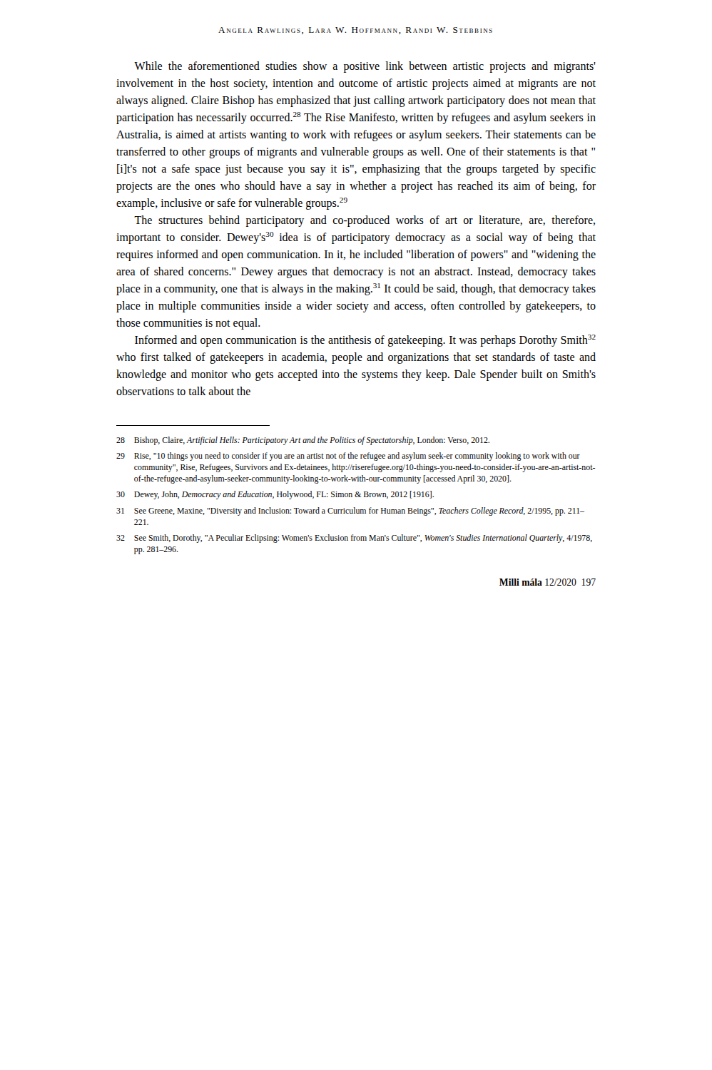Angela Rawlings, Lara W. Hoffmann, Randi W. Stebbins
While the aforementioned studies show a positive link between artistic projects and migrants' involvement in the host society, intention and outcome of artistic projects aimed at migrants are not always aligned. Claire Bishop has emphasized that just calling artwork participatory does not mean that participation has necessarily occurred.28 The Rise Manifesto, written by refugees and asylum seekers in Australia, is aimed at artists wanting to work with refugees or asylum seekers. Their statements can be transferred to other groups of migrants and vulnerable groups as well. One of their statements is that "[i]t's not a safe space just because you say it is", emphasizing that the groups targeted by specific projects are the ones who should have a say in whether a project has reached its aim of being, for example, inclusive or safe for vulnerable groups.29
The structures behind participatory and co-produced works of art or literature, are, therefore, important to consider. Dewey's30 idea is of participatory democracy as a social way of being that requires informed and open communication. In it, he included "liberation of powers" and "widening the area of shared concerns." Dewey argues that democracy is not an abstract. Instead, democracy takes place in a community, one that is always in the making.31 It could be said, though, that democracy takes place in multiple communities inside a wider society and access, often controlled by gatekeepers, to those communities is not equal.
Informed and open communication is the antithesis of gatekeeping. It was perhaps Dorothy Smith32 who first talked of gatekeepers in academia, people and organizations that set standards of taste and knowledge and monitor who gets accepted into the systems they keep. Dale Spender built on Smith's observations to talk about the
28 Bishop, Claire, Artificial Hells: Participatory Art and the Politics of Spectatorship, London: Verso, 2012.
29 Rise, "10 things you need to consider if you are an artist not of the refugee and asylum seek-er community looking to work with our community", Rise, Refugees, Survivors and Ex-detainees, http://riserefugee.org/10-things-you-need-to-consider-if-you-are-an-artist-not-of-the-refugee-and-asylum-seeker-community-looking-to-work-with-our-community [accessed April 30, 2020].
30 Dewey, John, Democracy and Education, Holywood, FL: Simon & Brown, 2012 [1916].
31 See Greene, Maxine, "Diversity and Inclusion: Toward a Curriculum for Human Beings", Teachers College Record, 2/1995, pp. 211–221.
32 See Smith, Dorothy, "A Peculiar Eclipsing: Women's Exclusion from Man's Culture", Women's Studies International Quarterly, 4/1978, pp. 281–296.
Milli mála 12/2020 197